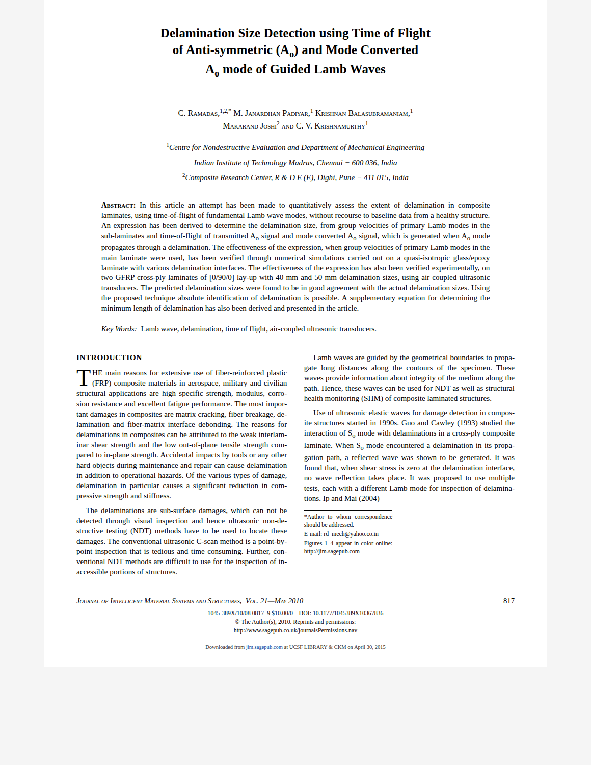Delamination Size Detection using Time of Flight
of Anti-symmetric (Ao) and Mode Converted
Ao mode of Guided Lamb Waves
C. Ramadas,1,2,* M. Janardhan Padiyar,1 Krishnan Balasubramaniam,1
Makarand Joshi2 and C. V. Krishnamurthy1
1Centre for Nondestructive Evaluation and Department of Mechanical Engineering
Indian Institute of Technology Madras, Chennai − 600 036, India
2Composite Research Center, R & D E (E), Dighi, Pune − 411 015, India
Abstract: In this article an attempt has been made to quantitatively assess the extent of delamination in composite laminates, using time-of-flight of fundamental Lamb wave modes, without recourse to baseline data from a healthy structure. An expression has been derived to determine the delamination size, from group velocities of primary Lamb modes in the sub-laminates and time-of-flight of transmitted Ao signal and mode converted Ao signal, which is generated when Ao mode propagates through a delamination. The effectiveness of the expression, when group velocities of primary Lamb modes in the main laminate were used, has been verified through numerical simulations carried out on a quasi-isotropic glass/epoxy laminate with various delamination interfaces. The effectiveness of the expression has also been verified experimentally, on two GFRP cross-ply laminates of [0/90/0] lay-up with 40 mm and 50 mm delamination sizes, using air coupled ultrasonic transducers. The predicted delamination sizes were found to be in good agreement with the actual delamination sizes. Using the proposed technique absolute identification of delamination is possible. A supplementary equation for determining the minimum length of delamination has also been derived and presented in the article.
Key Words: Lamb wave, delamination, time of flight, air-coupled ultrasonic transducers.
INTRODUCTION
THE main reasons for extensive use of fiber-reinforced plastic (FRP) composite materials in aerospace, military and civilian structural applications are high specific strength, modulus, corrosion resistance and excellent fatigue performance. The most important damages in composites are matrix cracking, fiber breakage, delamination and fiber-matrix interface debonding. The reasons for delaminations in composites can be attributed to the weak interlaminar shear strength and the low out-of-plane tensile strength compared to in-plane strength. Accidental impacts by tools or any other hard objects during maintenance and repair can cause delamination in addition to operational hazards. Of the various types of damage, delamination in particular causes a significant reduction in compressive strength and stiffness.
The delaminations are sub-surface damages, which can not be detected through visual inspection and hence ultrasonic non-destructive testing (NDT) methods have to be used to locate these damages. The conventional ultrasonic C-scan method is a point-by-point inspection that is tedious and time consuming. Further, conventional NDT methods are difficult to use for the inspection of inaccessible portions of structures.
Lamb waves are guided by the geometrical boundaries to propagate long distances along the contours of the specimen. These waves provide information about integrity of the medium along the path. Hence, these waves can be used for NDT as well as structural health monitoring (SHM) of composite laminated structures.
Use of ultrasonic elastic waves for damage detection in composite structures started in 1990s. Guo and Cawley (1993) studied the interaction of So mode with delaminations in a cross-ply composite laminate. When So mode encountered a delamination in its propagation path, a reflected wave was shown to be generated. It was found that, when shear stress is zero at the delamination interface, no wave reflection takes place. It was proposed to use multiple tests, each with a different Lamb mode for inspection of delaminations. Ip and Mai (2004)
*Author to whom correspondence should be addressed.
E-mail: rd_mech@yahoo.co.in
Figures 1–4 appear in color online: http://jim.sagepub.com
Journal of Intelligent Material Systems and Structures, Vol. 21—May 2010 817
1045-389X/10/08 0817–9 $10.00/0 DOI: 10.1177/1045389X10367836
© The Author(s), 2010. Reprints and permissions:
http://www.sagepub.co.uk/journalsPermissions.nav
Downloaded from jim.sagepub.com at UCSF LIBRARY & CKM on April 30, 2015